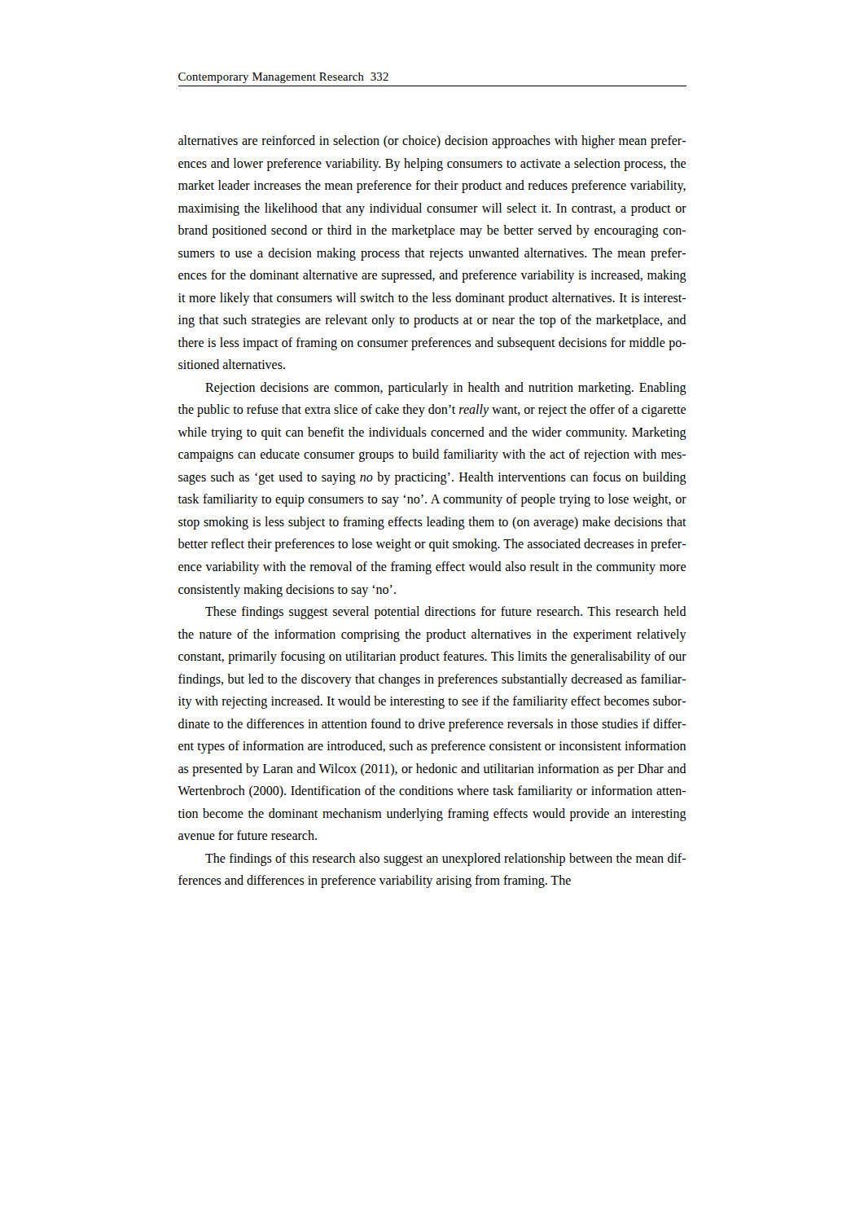Contemporary Management Research 332
alternatives are reinforced in selection (or choice) decision approaches with higher mean preferences and lower preference variability. By helping consumers to activate a selection process, the market leader increases the mean preference for their product and reduces preference variability, maximising the likelihood that any individual consumer will select it. In contrast, a product or brand positioned second or third in the marketplace may be better served by encouraging consumers to use a decision making process that rejects unwanted alternatives. The mean preferences for the dominant alternative are supressed, and preference variability is increased, making it more likely that consumers will switch to the less dominant product alternatives. It is interesting that such strategies are relevant only to products at or near the top of the marketplace, and there is less impact of framing on consumer preferences and subsequent decisions for middle positioned alternatives.
Rejection decisions are common, particularly in health and nutrition marketing. Enabling the public to refuse that extra slice of cake they don’t really want, or reject the offer of a cigarette while trying to quit can benefit the individuals concerned and the wider community. Marketing campaigns can educate consumer groups to build familiarity with the act of rejection with messages such as ‘get used to saying no by practicing’. Health interventions can focus on building task familiarity to equip consumers to say ‘no’. A community of people trying to lose weight, or stop smoking is less subject to framing effects leading them to (on average) make decisions that better reflect their preferences to lose weight or quit smoking. The associated decreases in preference variability with the removal of the framing effect would also result in the community more consistently making decisions to say ‘no’.
These findings suggest several potential directions for future research. This research held the nature of the information comprising the product alternatives in the experiment relatively constant, primarily focusing on utilitarian product features. This limits the generalisability of our findings, but led to the discovery that changes in preferences substantially decreased as familiarity with rejecting increased. It would be interesting to see if the familiarity effect becomes subordinate to the differences in attention found to drive preference reversals in those studies if different types of information are introduced, such as preference consistent or inconsistent information as presented by Laran and Wilcox (2011), or hedonic and utilitarian information as per Dhar and Wertenbroch (2000). Identification of the conditions where task familiarity or information attention become the dominant mechanism underlying framing effects would provide an interesting avenue for future research.
The findings of this research also suggest an unexplored relationship between the mean differences and differences in preference variability arising from framing. The